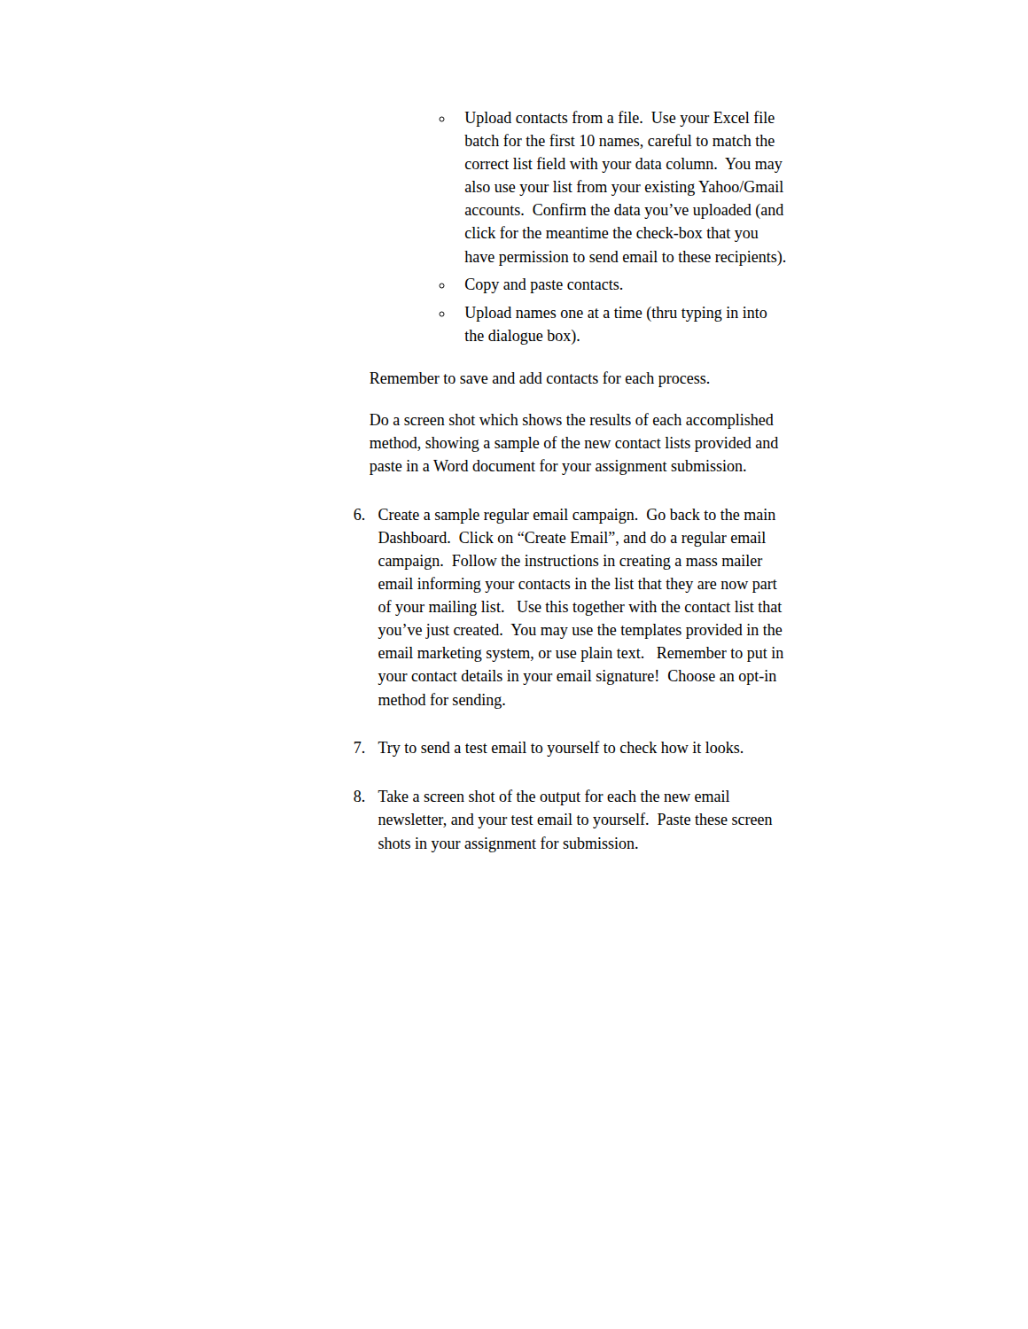Upload contacts from a file. Use your Excel file batch for the first 10 names, careful to match the correct list field with your data column. You may also use your list from your existing Yahoo/Gmail accounts. Confirm the data you’ve uploaded (and click for the meantime the check-box that you have permission to send email to these recipients).
Copy and paste contacts.
Upload names one at a time (thru typing in into the dialogue box).
Remember to save and add contacts for each process.
Do a screen shot which shows the results of each accomplished method, showing a sample of the new contact lists provided and paste in a Word document for your assignment submission.
Create a sample regular email campaign. Go back to the main Dashboard. Click on “Create Email”, and do a regular email campaign. Follow the instructions in creating a mass mailer email informing your contacts in the list that they are now part of your mailing list. Use this together with the contact list that you’ve just created. You may use the templates provided in the email marketing system, or use plain text. Remember to put in your contact details in your email signature! Choose an opt-in method for sending.
Try to send a test email to yourself to check how it looks.
Take a screen shot of the output for each the new email newsletter, and your test email to yourself. Paste these screen shots in your assignment for submission.